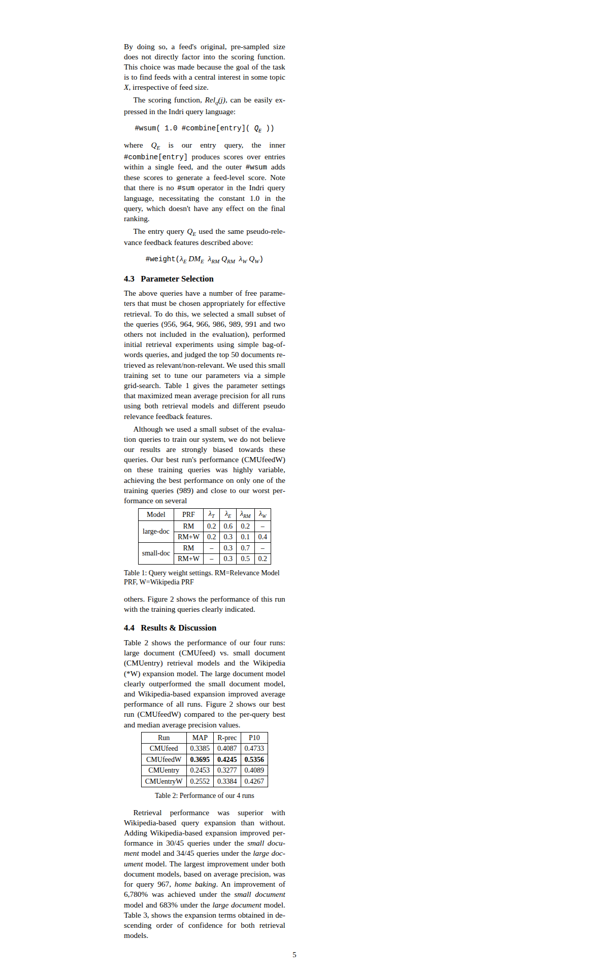By doing so, a feed's original, pre-sampled size does not directly factor into the scoring function. This choice was made because the goal of the task is to find feeds with a central interest in some topic X, irrespective of feed size.
The scoring function, Relq(j), can be easily expressed in the Indri query language:
#wsum( 1.0 #combine[entry]( QE ))
where QE is our entry query, the inner #combine[entry] produces scores over entries within a single feed, and the outer #wsum adds these scores to generate a feed-level score. Note that there is no #sum operator in the Indri query language, necessitating the constant 1.0 in the query, which doesn't have any effect on the final ranking.
The entry query QE used the same pseudo-relevance feedback features described above:
#weight(λE DME λRM QRM λW QW)
4.3 Parameter Selection
The above queries have a number of free parameters that must be chosen appropriately for effective retrieval. To do this, we selected a small subset of the queries (956, 964, 966, 986, 989, 991 and two others not included in the evaluation), performed initial retrieval experiments using simple bag-of-words queries, and judged the top 50 documents retrieved as relevant/non-relevant. We used this small training set to tune our parameters via a simple grid-search. Table 1 gives the parameter settings that maximized mean average precision for all runs using both retrieval models and different pseudo relevance feedback features.
Although we used a small subset of the evaluation queries to train our system, we do not believe our results are strongly biased towards these queries. Our best run's performance (CMUfeedW) on these training queries was highly variable, achieving the best performance on only one of the training queries (989) and close to our worst performance on several
| Model | PRF | λ T | λ E | λ RM | λ W |
| --- | --- | --- | --- | --- | --- |
| large-doc | RM | 0.2 | 0.6 | 0.2 | – |
| RM+W | 0.2 | 0.3 | 0.1 | 0.4 |
| small-doc | RM | – | 0.3 | 0.7 | – |
| RM+W | – | 0.3 | 0.5 | 0.2 |
Table 1: Query weight settings. RM=Relevance Model PRF, W=Wikipedia PRF
others. Figure 2 shows the performance of this run with the training queries clearly indicated.
4.4 Results & Discussion
Table 2 shows the performance of our four runs: large document (CMUfeed) vs. small document (CMUentry) retrieval models and the Wikipedia (*W) expansion model. The large document model clearly outperformed the small document model, and Wikipedia-based expansion improved average performance of all runs. Figure 2 shows our best run (CMUfeedW) compared to the per-query best and median average precision values.
| Run | MAP | R-prec | P10 |
| --- | --- | --- | --- |
| CMUfeed | 0.3385 | 0.4087 | 0.4733 |
| CMUfeedW | 0.3695 | 0.4245 | 0.5356 |
| CMUentry | 0.2453 | 0.3277 | 0.4089 |
| CMUentryW | 0.2552 | 0.3384 | 0.4267 |
Table 2: Performance of our 4 runs
Retrieval performance was superior with Wikipedia-based query expansion than without. Adding Wikipedia-based expansion improved performance in 30/45 queries under the small document model and 34/45 queries under the large document model. The largest improvement under both document models, based on average precision, was for query 967, home baking. An improvement of 6,780% was achieved under the small document model and 683% under the large document model. Table 3, shows the expansion terms obtained in descending order of confidence for both retrieval models.
5